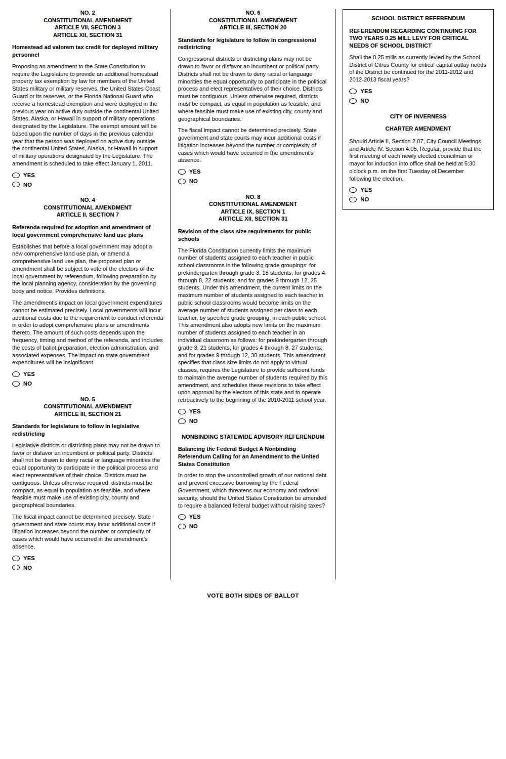NO. 2 CONSTITUTIONAL AMENDMENT ARTICLE VII, SECTION 3 ARTICLE XII, SECTION 31
Homestead ad valorem tax credit for deployed military personnel
Proposing an amendment to the State Constitution to require the Legislature to provide an additional homestead property tax exemption by law for members of the United States military or military reserves, the United States Coast Guard or its reserves, or the Florida National Guard who receive a homestead exemption and were deployed in the previous year on active duty outside the continental United States, Alaska, or Hawaii in support of military operations designated by the Legislature. The exempt amount will be based upon the number of days in the previous calendar year that the person was deployed on active duty outside the continental United States, Alaska, or Hawaii in support of military operations designated by the Legislature. The amendment is scheduled to take effect January 1, 2011.
YES
NO
NO. 4 CONSTITUTIONAL AMENDMENT ARTICLE II, SECTION 7
Referenda required for adoption and amendment of local government comprehensive land use plans
Establishes that before a local government may adopt a new comprehensive land use plan, or amend a comprehensive land use plan, the proposed plan or amendment shall be subject to vote of the electors of the local government by referendum, following preparation by the local planning agency, consideration by the governing body and notice. Provides definitions.
The amendment's impact on local government expenditures cannot be estimated precisely. Local governments will incur additional costs due to the requirement to conduct referenda in order to adopt comprehensive plans or amendments thereto. The amount of such costs depends upon the frequency, timing and method of the referenda, and includes the costs of ballot preparation, election administration, and associated expenses. The impact on state government expenditures will be insignificant.
YES
NO
NO. 5 CONSTITUTIONAL AMENDMENT ARTICLE III, SECTION 21
Standards for legislature to follow in legislative redistricting
Legislative districts or districting plans may not be drawn to favor or disfavor an incumbent or political party. Districts shall not be drawn to deny racial or language minorities the equal opportunity to participate in the political process and elect representatives of their choice. Districts must be contiguous. Unless otherwise required, districts must be compact, as equal in population as feasible, and where feasible must make use of existing city, county and geographical boundaries.
The fiscal impact cannot be determined precisely. State government and state courts may incur additional costs if litigation increases beyond the number or complexity of cases which would have occurred in the amendment's absence.
YES
NO
NO. 6 CONSTITUTIONAL AMENDMENT ARTICLE III, SECTION 20
Standards for legislature to follow in congressional redistricting
Congressional districts or districting plans may not be drawn to favor or disfavor an incumbent or political party. Districts shall not be drawn to deny racial or language minorities the equal opportunity to participate in the political process and elect representatives of their choice. Districts must be contiguous. Unless otherwise required, districts must be compact, as equal in population as feasible, and where feasible must make use of existing city, county and geographical boundaries.
The fiscal impact cannot be determined precisely. State government and state courts may incur additional costs if litigation increases beyond the number or complexity of cases which would have occurred in the amendment's absence.
YES
NO
NO. 8 CONSTITUTIONAL AMENDMENT ARTICLE IX, SECTION 1 ARTICLE XII, SECTION 31
Revision of the class size requirements for public schools
The Florida Constitution currently limits the maximum number of students assigned to each teacher in public school classrooms in the following grade groupings: for prekindergarten through grade 3, 18 students; for grades 4 through 8, 22 students; and for grades 9 through 12, 25 students. Under this amendment, the current limits on the maximum number of students assigned to each teacher in public school classrooms would become limits on the average number of students assigned per class to each teacher, by specified grade grouping, in each public school. This amendment also adopts new limits on the maximum number of students assigned to each teacher in an individual classroom as follows: for prekindergarten through grade 3, 21 students; for grades 4 through 8, 27 students; and for grades 9 through 12, 30 students. This amendment specifies that class size limits do not apply to virtual classes, requires the Legislature to provide sufficient funds to maintain the average number of students required by this amendment, and schedules these revisions to take effect upon approval by the electors of this state and to operate retroactively to the beginning of the 2010-2011 school year.
YES
NO
NONBINDING STATEWIDE ADVISORY REFERENDUM
Balancing the Federal Budget A Nonbinding Referendum Calling for an Amendment to the United States Constitution
In order to stop the uncontrolled growth of our national debt and prevent excessive borrowing by the Federal Government, which threatens our economy and national security, should the United States Constitution be amended to require a balanced federal budget without raising taxes?
YES
NO
SCHOOL DISTRICT REFERENDUM
REFERENDUM REGARDING CONTINUING FOR TWO YEARS 0.25 MILL LEVY FOR CRITICAL NEEDS OF SCHOOL DISTRICT
Shall the 0.25 mills as currently levied by the School District of Citrus County for critical capital outlay needs of the District be continued for the 2011-2012 and 2012-2013 fiscal years?
YES
NO
CITY OF INVERNESS
CHARTER AMENDMENT
Should Article II, Section 2.07, City Council Meetings and Article IV, Section 4.05, Regular, provide that the first meeting of each newly elected councilman or mayor for induction into office shall be held at 5:30 o'clock p.m. on the first Tuesday of December following the election.
YES
NO
VOTE BOTH SIDES OF BALLOT